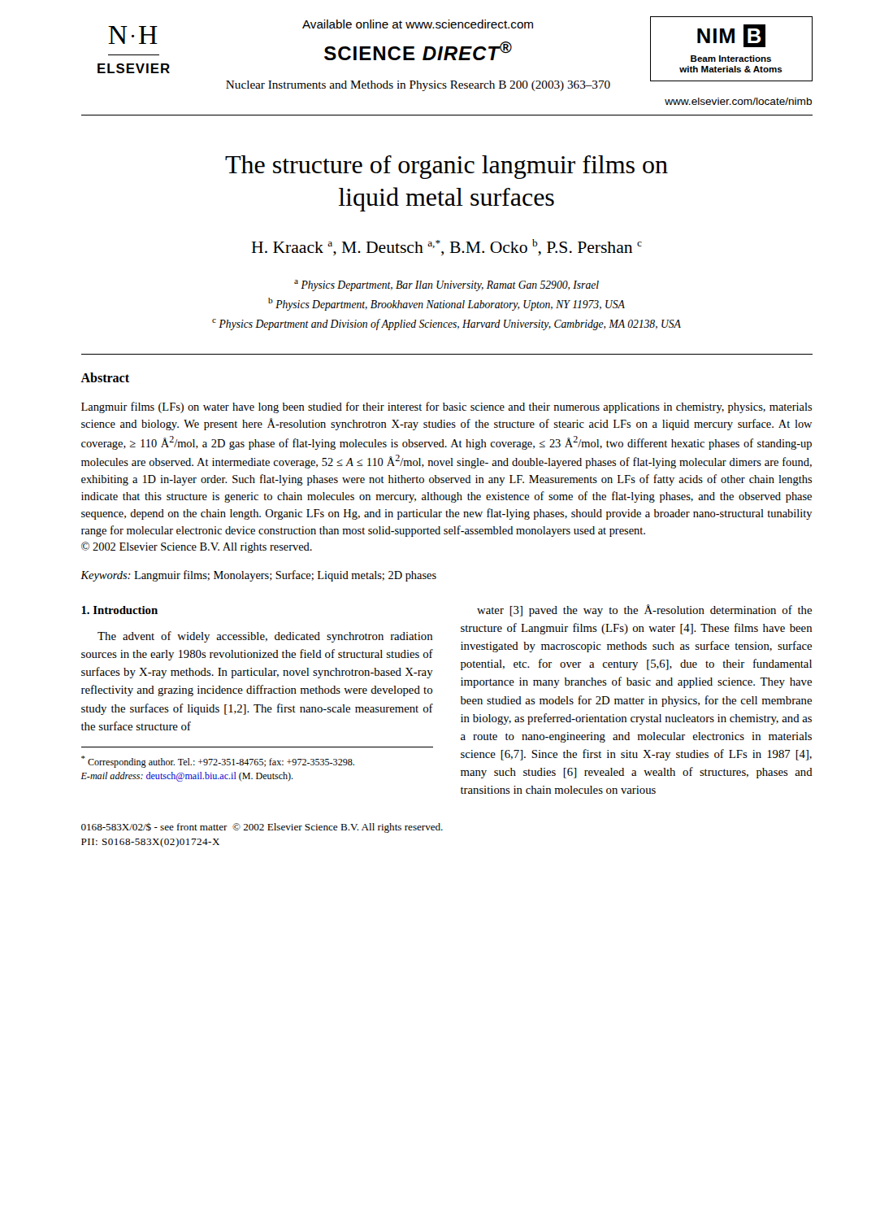N·H
ELSEVIER
Available online at www.sciencedirect.com
SCIENCE DIRECT®
Nuclear Instruments and Methods in Physics Research B 200 (2003) 363–370
NIM B
Beam Interactions
with Materials & Atoms
www.elsevier.com/locate/nimb
The structure of organic langmuir films on
liquid metal surfaces
H. Kraack a, M. Deutsch a,*, B.M. Ocko b, P.S. Pershan c
a Physics Department, Bar Ilan University, Ramat Gan 52900, Israel
b Physics Department, Brookhaven National Laboratory, Upton, NY 11973, USA
c Physics Department and Division of Applied Sciences, Harvard University, Cambridge, MA 02138, USA
Abstract
Langmuir films (LFs) on water have long been studied for their interest for basic science and their numerous applications in chemistry, physics, materials science and biology. We present here Å-resolution synchrotron X-ray studies of the structure of stearic acid LFs on a liquid mercury surface. At low coverage, ≥ 110 Å2/mol, a 2D gas phase of flat-lying molecules is observed. At high coverage, ≤ 23 Å2/mol, two different hexatic phases of standing-up molecules are observed. At intermediate coverage, 52 ≤ A ≤ 110 Å2/mol, novel single- and double-layered phases of flat-lying molecular dimers are found, exhibiting a 1D in-layer order. Such flat-lying phases were not hitherto observed in any LF. Measurements on LFs of fatty acids of other chain lengths indicate that this structure is generic to chain molecules on mercury, although the existence of some of the flat-lying phases, and the observed phase sequence, depend on the chain length. Organic LFs on Hg, and in particular the new flat-lying phases, should provide a broader nano-structural tunability range for molecular electronic device construction than most solid-supported self-assembled monolayers used at present.
© 2002 Elsevier Science B.V. All rights reserved.
Keywords: Langmuir films; Monolayers; Surface; Liquid metals; 2D phases
1. Introduction
The advent of widely accessible, dedicated synchrotron radiation sources in the early 1980s revolutionized the field of structural studies of surfaces by X-ray methods. In particular, novel synchrotron-based X-ray reflectivity and grazing incidence diffraction methods were developed to study the surfaces of liquids [1,2]. The first nano-scale measurement of the surface structure of
* Corresponding author. Tel.: +972-351-84765; fax: +972-3535-3298.
E-mail address: deutsch@mail.biu.ac.il (M. Deutsch).
water [3] paved the way to the Å-resolution determination of the structure of Langmuir films (LFs) on water [4]. These films have been investigated by macroscopic methods such as surface tension, surface potential, etc. for over a century [5,6], due to their fundamental importance in many branches of basic and applied science. They have been studied as models for 2D matter in physics, for the cell membrane in biology, as preferred-orientation crystal nucleators in chemistry, and as a route to nano-engineering and molecular electronics in materials science [6,7]. Since the first in situ X-ray studies of LFs in 1987 [4], many such studies [6] revealed a wealth of structures, phases and transitions in chain molecules on various
0168-583X/02/$ - see front matter © 2002 Elsevier Science B.V. All rights reserved.
PII: S0168-583X(02)01724-X